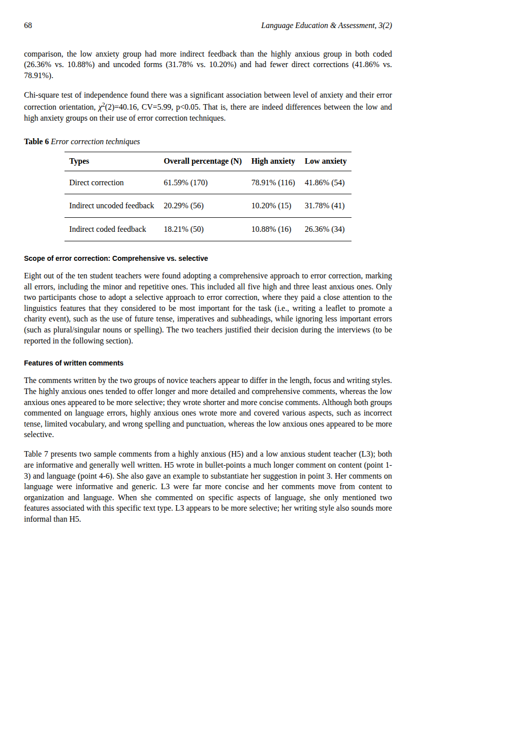68 Language Education & Assessment, 3(2)
comparison, the low anxiety group had more indirect feedback than the highly anxious group in both coded (26.36% vs. 10.88%) and uncoded forms (31.78% vs. 10.20%) and had fewer direct corrections (41.86% vs. 78.91%).
Chi-square test of independence found there was a significant association between level of anxiety and their error correction orientation, χ2(2)=40.16, CV=5.99, p<0.05. That is, there are indeed differences between the low and high anxiety groups on their use of error correction techniques.
Table 6 Error correction techniques
| Types | Overall percentage (N) | High anxiety | Low anxiety |
| --- | --- | --- | --- |
| Direct correction | 61.59% (170) | 78.91% (116) | 41.86% (54) |
| Indirect uncoded feedback | 20.29% (56) | 10.20% (15) | 31.78% (41) |
| Indirect coded feedback | 18.21% (50) | 10.88% (16) | 26.36% (34) |
Scope of error correction: Comprehensive vs. selective
Eight out of the ten student teachers were found adopting a comprehensive approach to error correction, marking all errors, including the minor and repetitive ones. This included all five high and three least anxious ones. Only two participants chose to adopt a selective approach to error correction, where they paid a close attention to the linguistics features that they considered to be most important for the task (i.e., writing a leaflet to promote a charity event), such as the use of future tense, imperatives and subheadings, while ignoring less important errors (such as plural/singular nouns or spelling). The two teachers justified their decision during the interviews (to be reported in the following section).
Features of written comments
The comments written by the two groups of novice teachers appear to differ in the length, focus and writing styles. The highly anxious ones tended to offer longer and more detailed and comprehensive comments, whereas the low anxious ones appeared to be more selective; they wrote shorter and more concise comments. Although both groups commented on language errors, highly anxious ones wrote more and covered various aspects, such as incorrect tense, limited vocabulary, and wrong spelling and punctuation, whereas the low anxious ones appeared to be more selective.
Table 7 presents two sample comments from a highly anxious (H5) and a low anxious student teacher (L3); both are informative and generally well written. H5 wrote in bullet-points a much longer comment on content (point 1-3) and language (point 4-6). She also gave an example to substantiate her suggestion in point 3. Her comments on language were informative and generic. L3 were far more concise and her comments move from content to organization and language. When she commented on specific aspects of language, she only mentioned two features associated with this specific text type. L3 appears to be more selective; her writing style also sounds more informal than H5.